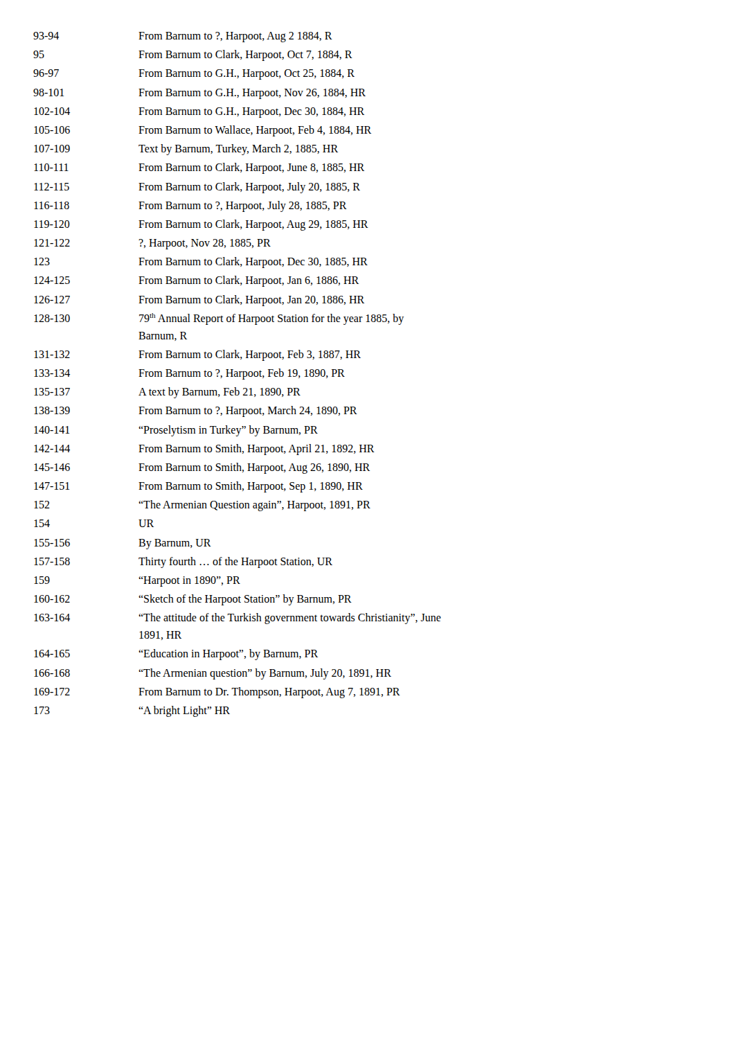| 93-94 | From Barnum to ?, Harpoot, Aug 2 1884, R |
| 95 | From Barnum to Clark, Harpoot, Oct 7, 1884, R |
| 96-97 | From Barnum to G.H., Harpoot, Oct 25, 1884, R |
| 98-101 | From Barnum to G.H., Harpoot, Nov 26, 1884, HR |
| 102-104 | From Barnum to G.H., Harpoot, Dec 30, 1884, HR |
| 105-106 | From Barnum to Wallace, Harpoot, Feb 4, 1884, HR |
| 107-109 | Text by Barnum, Turkey, March 2, 1885, HR |
| 110-111 | From Barnum to Clark, Harpoot, June 8, 1885, HR |
| 112-115 | From Barnum to Clark, Harpoot, July 20, 1885, R |
| 116-118 | From Barnum to ?, Harpoot, July 28, 1885, PR |
| 119-120 | From Barnum to Clark, Harpoot, Aug 29, 1885, HR |
| 121-122 | ?, Harpoot, Nov 28, 1885, PR |
| 123 | From Barnum to Clark, Harpoot, Dec 30, 1885, HR |
| 124-125 | From Barnum to Clark, Harpoot, Jan 6, 1886, HR |
| 126-127 | From Barnum to Clark, Harpoot, Jan 20, 1886, HR |
| 128-130 | 79 th Annual Report of Harpoot Station for the year 1885, by Barnum, R |
| 131-132 | From Barnum to Clark, Harpoot, Feb 3, 1887, HR |
| 133-134 | From Barnum to ?, Harpoot, Feb 19, 1890, PR |
| 135-137 | A text by Barnum, Feb 21, 1890, PR |
| 138-139 | From Barnum to ?, Harpoot, March 24, 1890, PR |
| 140-141 | “Proselytism in Turkey” by Barnum, PR |
| 142-144 | From Barnum to Smith, Harpoot, April 21, 1892, HR |
| 145-146 | From Barnum to Smith, Harpoot, Aug 26, 1890, HR |
| 147-151 | From Barnum to Smith, Harpoot, Sep 1, 1890, HR |
| 152 | “The Armenian Question again”, Harpoot, 1891, PR |
| 154 | UR |
| 155-156 | By Barnum, UR |
| 157-158 | Thirty fourth … of the Harpoot Station, UR |
| 159 | “Harpoot in 1890”, PR |
| 160-162 | “Sketch of the Harpoot Station” by Barnum, PR |
| 163-164 | “The attitude of the Turkish government towards Christianity”, June 1891, HR |
| 164-165 | “Education in Harpoot”, by Barnum, PR |
| 166-168 | “The Armenian question” by Barnum, July 20, 1891, HR |
| 169-172 | From Barnum to Dr. Thompson, Harpoot, Aug 7, 1891, PR |
| 173 | “A bright Light” HR |